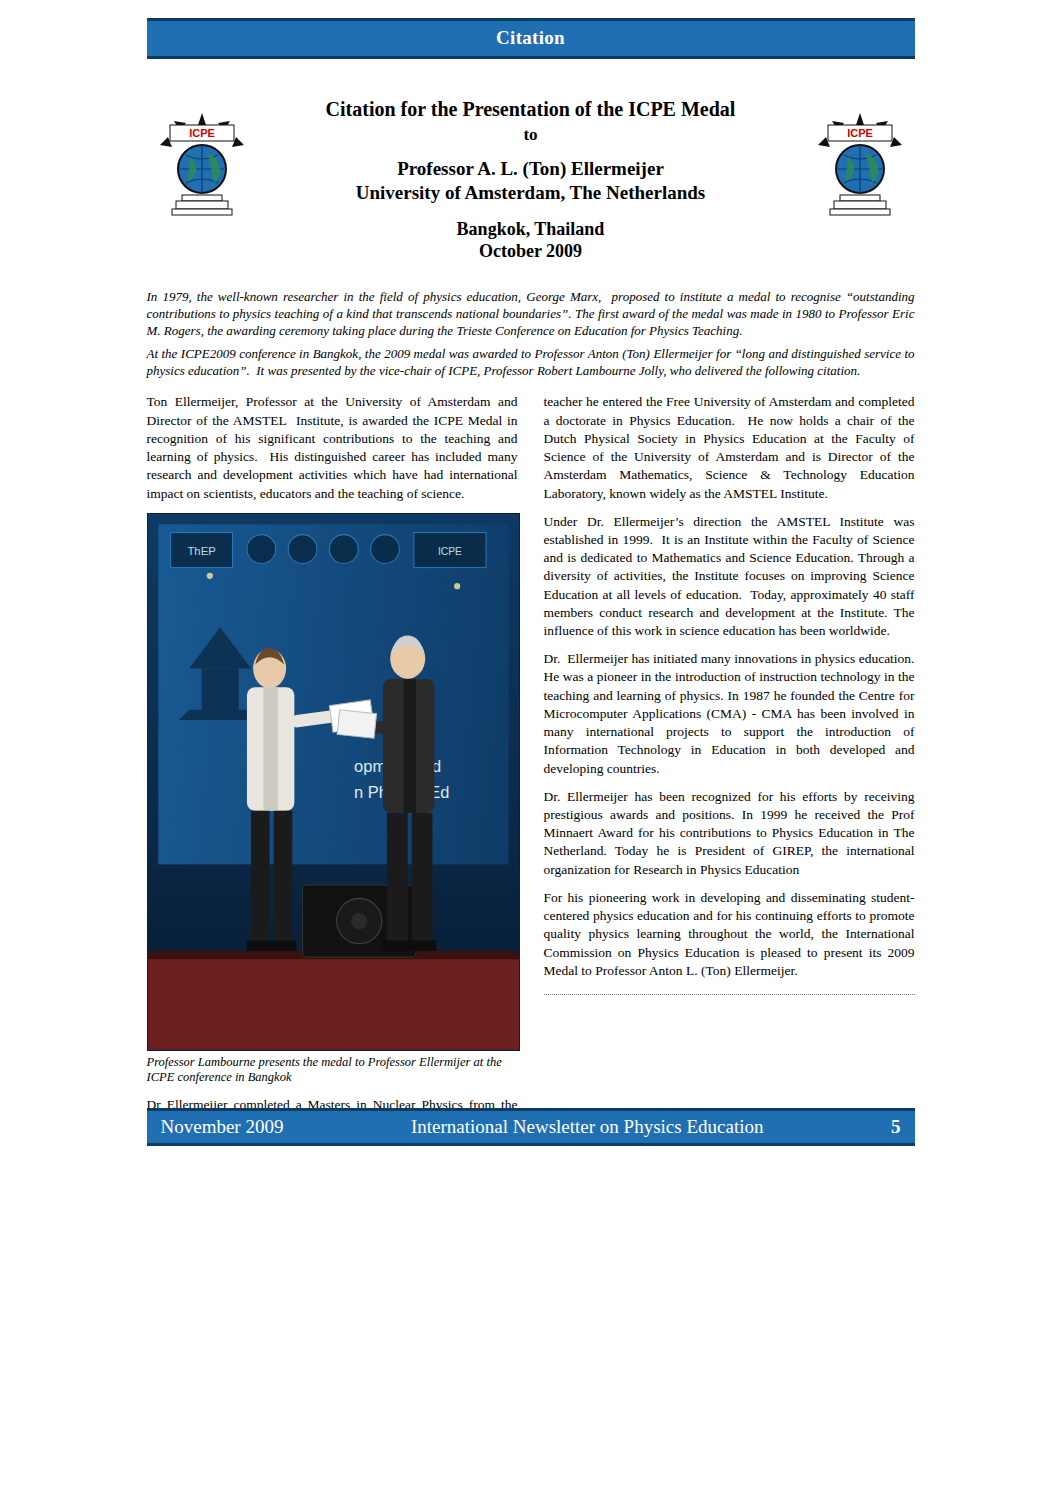Citation
ICPE
Citation for the Presentation of the ICPE Medal
to
Professor A. L. (Ton) Ellermeijer
University of Amsterdam, The Netherlands
Bangkok, Thailand
October 2009
ICPE
In 1979, the well-known researcher in the field of physics education, George Marx, proposed to institute a medal to recognise “outstanding contributions to physics teaching of a kind that transcends national boundaries”. The first award of the medal was made in 1980 to Professor Eric M. Rogers, the awarding ceremony taking place during the Trieste Conference on Education for Physics Teaching.
At the ICPE2009 conference in Bangkok, the 2009 medal was awarded to Professor Anton (Ton) Ellermeijer for “long and distinguished service to physics education”. It was presented by the vice-chair of ICPE, Professor Robert Lambourne Jolly, who delivered the following citation.
Ton Ellermeijer, Professor at the University of Amsterdam and Director of the AMSTEL Institute, is awarded the ICPE Medal in recognition of his significant contributions to the teaching and learning of physics. His distinguished career has included many research and development activities which have had international impact on scientists, educators and the teaching of science.
ThEP ICPE opment and n Physics Ed
Professor Lambourne presents the medal to Professor Ellermijer at the ICPE conference in Bangkok
Dr Ellermeijer completed a Masters in Nuclear Physics from the University of Amsterdam. After a few years as a high school teacher he entered the Free University of Amsterdam and completed a doctorate in Physics Education. He now holds a chair of the Dutch Physical Society in Physics Education at the Faculty of Science of the University of Amsterdam and is Director of the Amsterdam Mathematics, Science & Technology Education Laboratory, known widely as the AMSTEL Institute.
Under Dr. Ellermeijer’s direction the AMSTEL Institute was established in 1999. It is an Institute within the Faculty of Science and is dedicated to Mathematics and Science Education. Through a diversity of activities, the Institute focuses on improving Science Education at all levels of education. Today, approximately 40 staff members conduct research and development at the Institute. The influence of this work in science education has been worldwide.
Dr. Ellermeijer has initiated many innovations in physics education. He was a pioneer in the introduction of instruction technology in the teaching and learning of physics. In 1987 he founded the Centre for Microcomputer Applications (CMA) - CMA has been involved in many international projects to support the introduction of Information Technology in Education in both developed and developing countries.
Dr. Ellermeijer has been recognized for his efforts by receiving prestigious awards and positions. In 1999 he received the Prof Minnaert Award for his contributions to Physics Education in The Netherland. Today he is President of GIREP, the international organization for Research in Physics Education
For his pioneering work in developing and disseminating student-centered physics education and for his continuing efforts to promote quality physics learning throughout the world, the International Commission on Physics Education is pleased to present its 2009 Medal to Professor Anton L. (Ton) Ellermeijer.
November 2009
International Newsletter on Physics Education
5